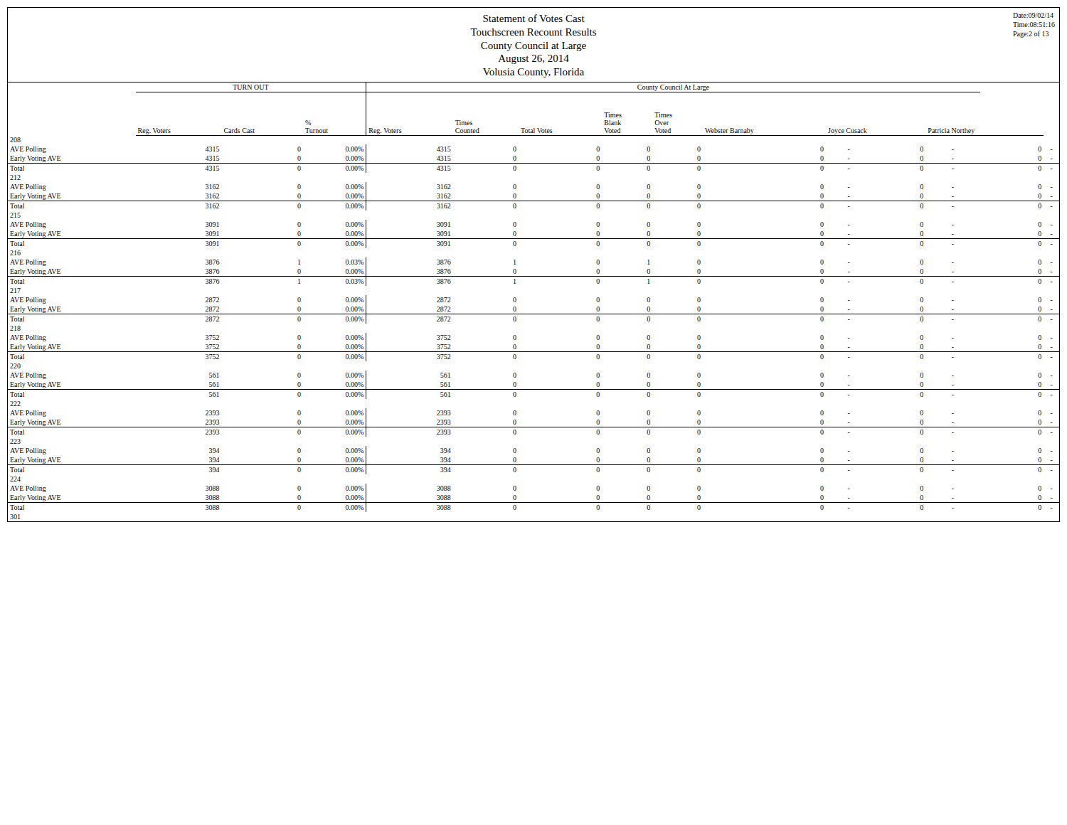Date:09/02/14
Time:08:51:16
Page:2 of 13
Statement of Votes Cast
Touchscreen Recount Results
County Council at Large
August 26, 2014
Volusia County, Florida
| | TURN OUT | County Council At Large |
| --- | --- | --- |
| | Reg. Voters | Cards Cast | % Turnout | Reg. Voters | Times Counted | Total Votes | Times Blank Voted | Times Over Voted | Webster Barnaby | Joyce Cusack | Patricia Northey |
| 208 | |
| AVE Polling | 4315 | 0 | 0.00% | 4315 | 0 | 0 | 0 | 0 | 0 | - | 0 | - | 0 | - |
| Early Voting AVE | 4315 | 0 | 0.00% | 4315 | 0 | 0 | 0 | 0 | 0 | - | 0 | - | 0 | - |
| Total | 4315 | 0 | 0.00% | 4315 | 0 | 0 | 0 | 0 | 0 | - | 0 | - | 0 | - |
| 212 | |
| AVE Polling | 3162 | 0 | 0.00% | 3162 | 0 | 0 | 0 | 0 | 0 | - | 0 | - | 0 | - |
| Early Voting AVE | 3162 | 0 | 0.00% | 3162 | 0 | 0 | 0 | 0 | 0 | - | 0 | - | 0 | - |
| Total | 3162 | 0 | 0.00% | 3162 | 0 | 0 | 0 | 0 | 0 | - | 0 | - | 0 | - |
| 215 | |
| AVE Polling | 3091 | 0 | 0.00% | 3091 | 0 | 0 | 0 | 0 | 0 | - | 0 | - | 0 | - |
| Early Voting AVE | 3091 | 0 | 0.00% | 3091 | 0 | 0 | 0 | 0 | 0 | - | 0 | - | 0 | - |
| Total | 3091 | 0 | 0.00% | 3091 | 0 | 0 | 0 | 0 | 0 | - | 0 | - | 0 | - |
| 216 | |
| AVE Polling | 3876 | 1 | 0.03% | 3876 | 1 | 0 | 1 | 0 | 0 | - | 0 | - | 0 | - |
| Early Voting AVE | 3876 | 0 | 0.00% | 3876 | 0 | 0 | 0 | 0 | 0 | - | 0 | - | 0 | - |
| Total | 3876 | 1 | 0.03% | 3876 | 1 | 0 | 1 | 0 | 0 | - | 0 | - | 0 | - |
| 217 | |
| AVE Polling | 2872 | 0 | 0.00% | 2872 | 0 | 0 | 0 | 0 | 0 | - | 0 | - | 0 | - |
| Early Voting AVE | 2872 | 0 | 0.00% | 2872 | 0 | 0 | 0 | 0 | 0 | - | 0 | - | 0 | - |
| Total | 2872 | 0 | 0.00% | 2872 | 0 | 0 | 0 | 0 | 0 | - | 0 | - | 0 | - |
| 218 | |
| AVE Polling | 3752 | 0 | 0.00% | 3752 | 0 | 0 | 0 | 0 | 0 | - | 0 | - | 0 | - |
| Early Voting AVE | 3752 | 0 | 0.00% | 3752 | 0 | 0 | 0 | 0 | 0 | - | 0 | - | 0 | - |
| Total | 3752 | 0 | 0.00% | 3752 | 0 | 0 | 0 | 0 | 0 | - | 0 | - | 0 | - |
| 220 | |
| AVE Polling | 561 | 0 | 0.00% | 561 | 0 | 0 | 0 | 0 | 0 | - | 0 | - | 0 | - |
| Early Voting AVE | 561 | 0 | 0.00% | 561 | 0 | 0 | 0 | 0 | 0 | - | 0 | - | 0 | - |
| Total | 561 | 0 | 0.00% | 561 | 0 | 0 | 0 | 0 | 0 | - | 0 | - | 0 | - |
| 222 | |
| AVE Polling | 2393 | 0 | 0.00% | 2393 | 0 | 0 | 0 | 0 | 0 | - | 0 | - | 0 | - |
| Early Voting AVE | 2393 | 0 | 0.00% | 2393 | 0 | 0 | 0 | 0 | 0 | - | 0 | - | 0 | - |
| Total | 2393 | 0 | 0.00% | 2393 | 0 | 0 | 0 | 0 | 0 | - | 0 | - | 0 | - |
| 223 | |
| AVE Polling | 394 | 0 | 0.00% | 394 | 0 | 0 | 0 | 0 | 0 | - | 0 | - | 0 | - |
| Early Voting AVE | 394 | 0 | 0.00% | 394 | 0 | 0 | 0 | 0 | 0 | - | 0 | - | 0 | - |
| Total | 394 | 0 | 0.00% | 394 | 0 | 0 | 0 | 0 | 0 | - | 0 | - | 0 | - |
| 224 | |
| AVE Polling | 3088 | 0 | 0.00% | 3088 | 0 | 0 | 0 | 0 | 0 | - | 0 | - | 0 | - |
| Early Voting AVE | 3088 | 0 | 0.00% | 3088 | 0 | 0 | 0 | 0 | 0 | - | 0 | - | 0 | - |
| Total | 3088 | 0 | 0.00% | 3088 | 0 | 0 | 0 | 0 | 0 | - | 0 | - | 0 | - |
| 301 | |